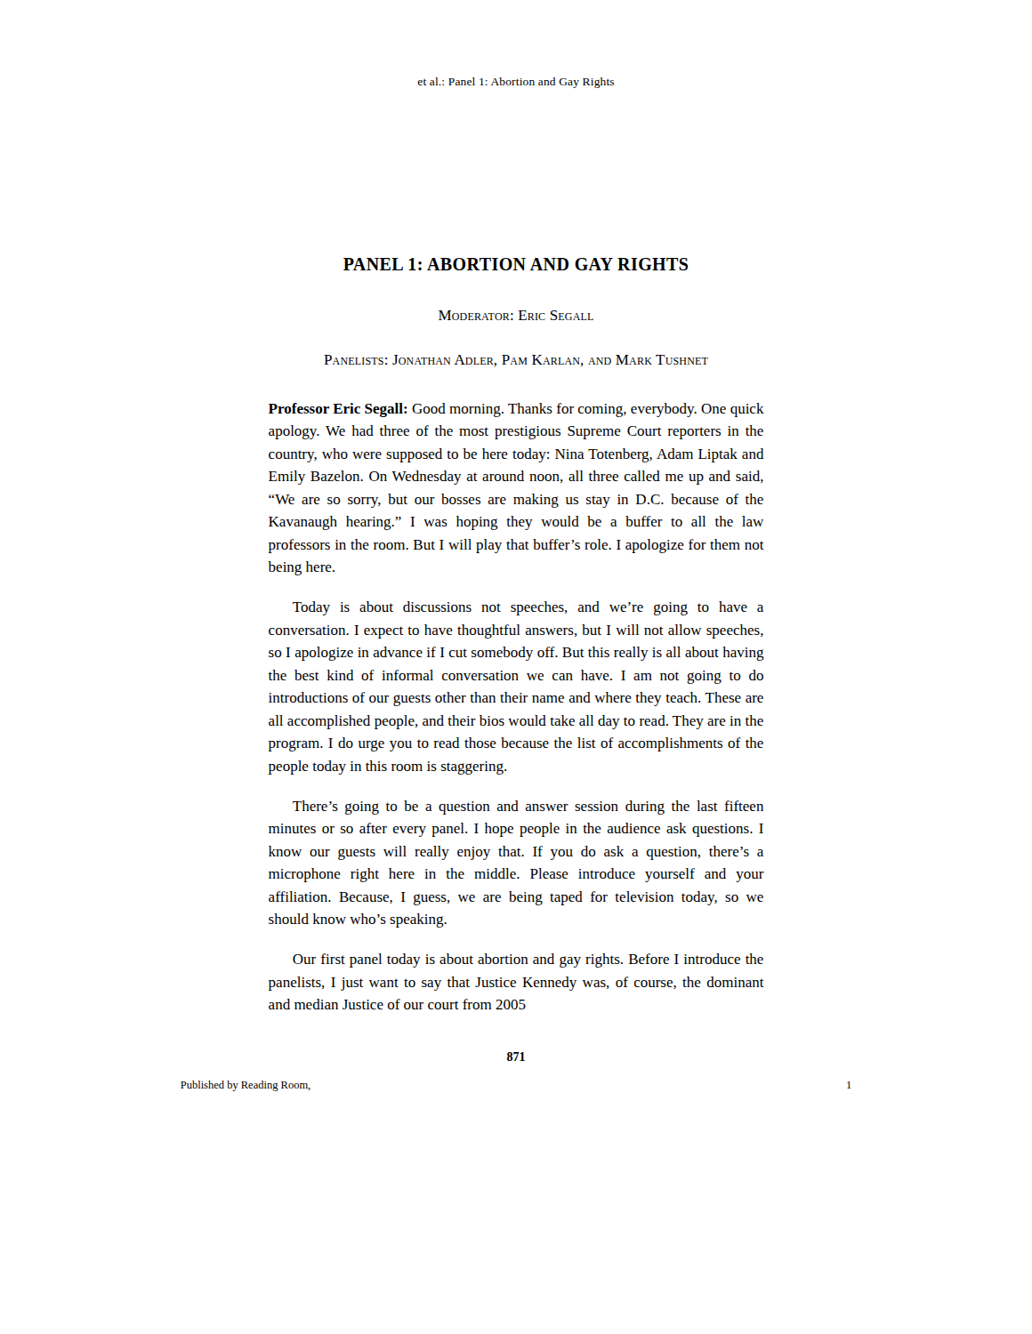et al.: Panel 1: Abortion and Gay Rights
PANEL 1: ABORTION AND GAY RIGHTS
Moderator: Eric Segall
Panelists: Jonathan Adler, Pam Karlan, and Mark Tushnet
Professor Eric Segall: Good morning. Thanks for coming, everybody. One quick apology. We had three of the most prestigious Supreme Court reporters in the country, who were supposed to be here today: Nina Totenberg, Adam Liptak and Emily Bazelon. On Wednesday at around noon, all three called me up and said, “We are so sorry, but our bosses are making us stay in D.C. because of the Kavanaugh hearing.” I was hoping they would be a buffer to all the law professors in the room. But I will play that buffer’s role. I apologize for them not being here.
Today is about discussions not speeches, and we’re going to have a conversation. I expect to have thoughtful answers, but I will not allow speeches, so I apologize in advance if I cut somebody off. But this really is all about having the best kind of informal conversation we can have. I am not going to do introductions of our guests other than their name and where they teach. These are all accomplished people, and their bios would take all day to read. They are in the program. I do urge you to read those because the list of accomplishments of the people today in this room is staggering.
There’s going to be a question and answer session during the last fifteen minutes or so after every panel. I hope people in the audience ask questions. I know our guests will really enjoy that. If you do ask a question, there’s a microphone right here in the middle. Please introduce yourself and your affiliation. Because, I guess, we are being taped for television today, so we should know who’s speaking.
Our first panel today is about abortion and gay rights. Before I introduce the panelists, I just want to say that Justice Kennedy was, of course, the dominant and median Justice of our court from 2005
871
Published by Reading Room,
1